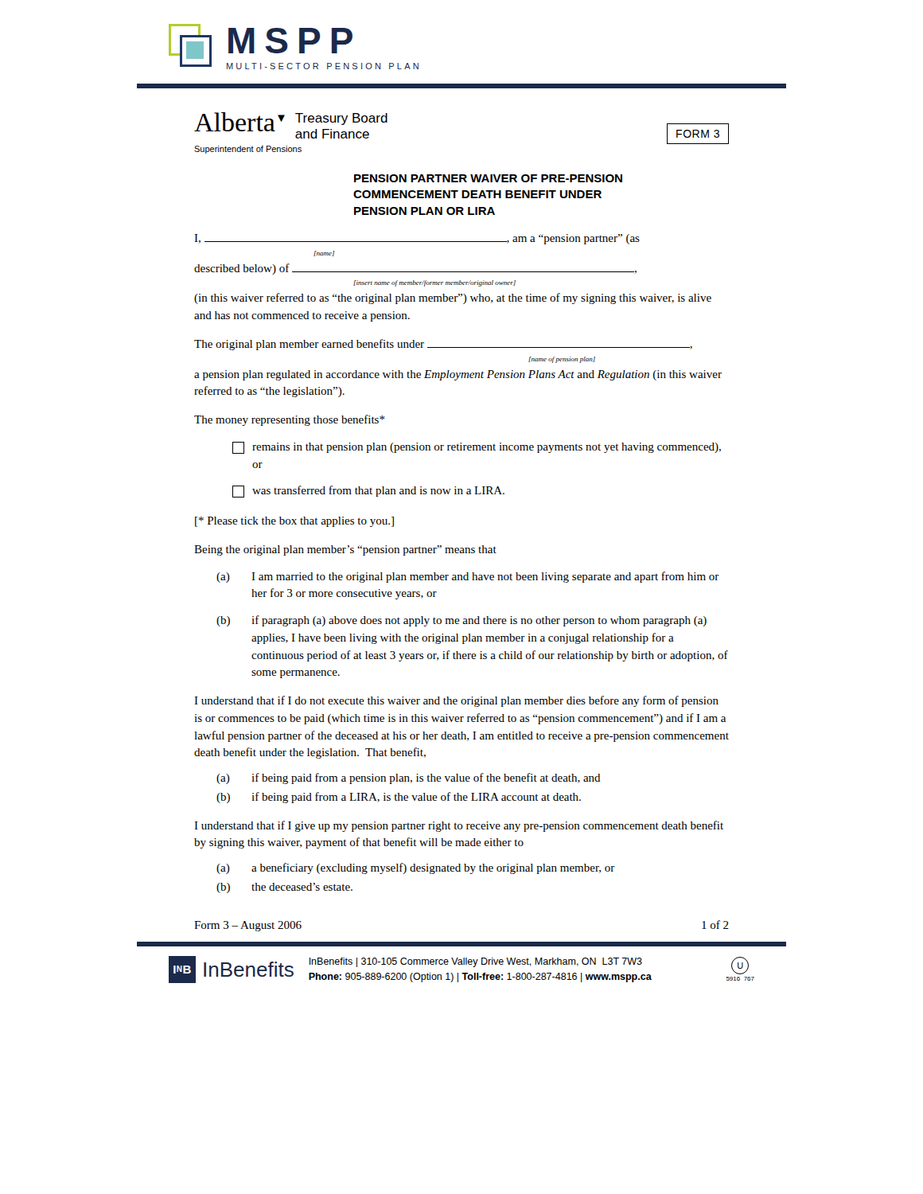MSPP
MULTI-SECTOR PENSION PLAN
Alberta▼
Treasury Board
and Finance
Superintendent of Pensions
FORM 3
Pension Partner Waiver of Pre-Pension
Commencement Death Benefit Under
Pension Plan or LIRA
I, , am a “pension partner” (as [name]
described below) of , [insert name of member/former member/original owner]
(in this waiver referred to as “the original plan member”) who, at the time of my signing this waiver, is alive and has not commenced to receive a pension.
The original plan member earned benefits under , [name of pension plan]
a pension plan regulated in accordance with the Employment Pension Plans Act and Regulation (in this waiver referred to as “the legislation”).
The money representing those benefits*
remains in that pension plan (pension or retirement income payments not yet having commenced), or
was transferred from that plan and is now in a LIRA.
[* Please tick the box that applies to you.]
Being the original plan member’s “pension partner” means that
(a) I am married to the original plan member and have not been living separate and apart from him or her for 3 or more consecutive years, or
(b) if paragraph (a) above does not apply to me and there is no other person to whom paragraph (a) applies, I have been living with the original plan member in a conjugal relationship for a continuous period of at least 3 years or, if there is a child of our relationship by birth or adoption, of some permanence.
I understand that if I do not execute this waiver and the original plan member dies before any form of pension is or commences to be paid (which time is in this waiver referred to as “pension commencement”) and if I am a lawful pension partner of the deceased at his or her death, I am entitled to receive a pre-pension commencement death benefit under the legislation. That benefit,
(a) if being paid from a pension plan, is the value of the benefit at death, and
(b) if being paid from a LIRA, is the value of the LIRA account at death.
I understand that if I give up my pension partner right to receive any pre-pension commencement death benefit by signing this waiver, payment of that benefit will be made either to
(a) a beneficiary (excluding myself) designated by the original plan member, or
(b) the deceased’s estate.
Form 3 – August 2006 1 of 2
INB
InBenefits
InBenefits | 310-105 Commerce Valley Drive West, Markham, ON L3T 7W3
Phone: 905-889-6200 (Option 1) | Toll-free: 1-800-287-4816 | www.mspp.ca
U
5916 767